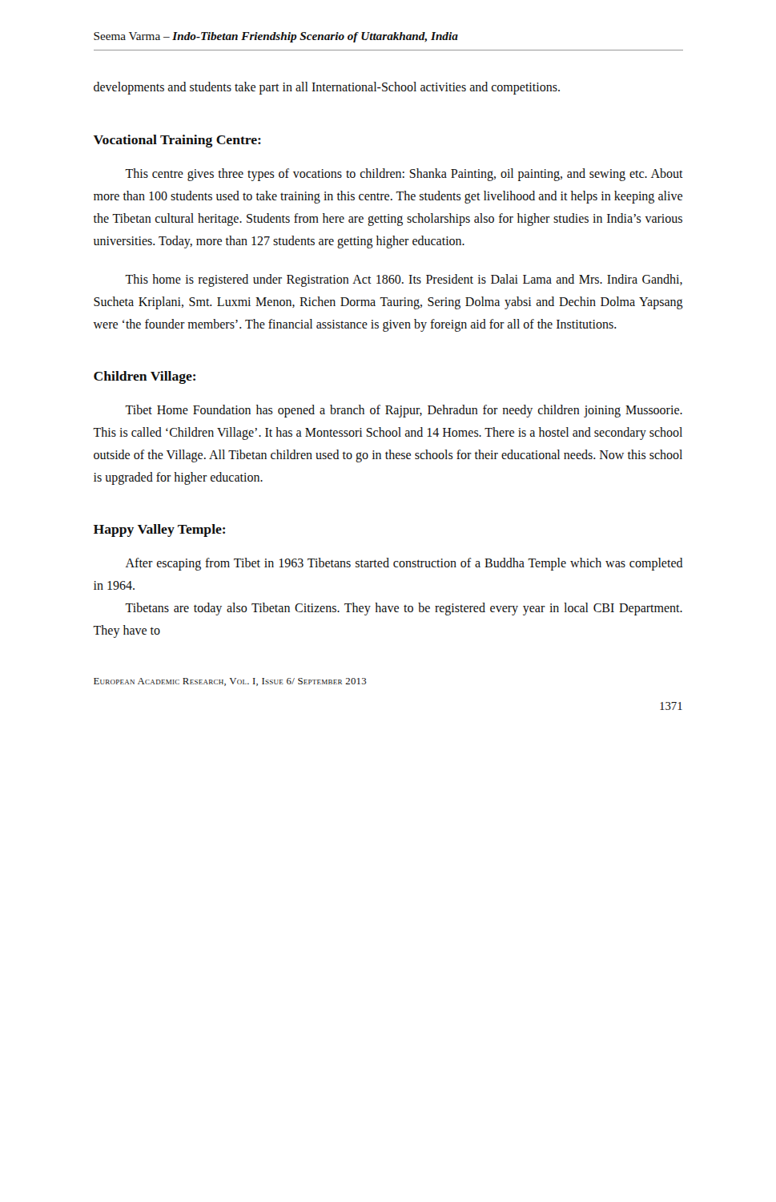Seema Varma – Indo-Tibetan Friendship Scenario of Uttarakhand, India
developments and students take part in all International-School activities and competitions.
Vocational Training Centre:
This centre gives three types of vocations to children: Shanka Painting, oil painting, and sewing etc. About more than 100 students used to take training in this centre. The students get livelihood and it helps in keeping alive the Tibetan cultural heritage. Students from here are getting scholarships also for higher studies in India’s various universities. Today, more than 127 students are getting higher education.
This home is registered under Registration Act 1860. Its President is Dalai Lama and Mrs. Indira Gandhi, Sucheta Kriplani, Smt. Luxmi Menon, Richen Dorma Tauring, Sering Dolma yabsi and Dechin Dolma Yapsang were ‘the founder members’. The financial assistance is given by foreign aid for all of the Institutions.
Children Village:
Tibet Home Foundation has opened a branch of Rajpur, Dehradun for needy children joining Mussoorie. This is called ‘Children Village’. It has a Montessori School and 14 Homes. There is a hostel and secondary school outside of the Village. All Tibetan children used to go in these schools for their educational needs. Now this school is upgraded for higher education.
Happy Valley Temple:
After escaping from Tibet in 1963 Tibetans started construction of a Buddha Temple which was completed in 1964.
Tibetans are today also Tibetan Citizens. They have to be registered every year in local CBI Department. They have to
European Academic Research, Vol. I, Issue 6/ September 2013 1371